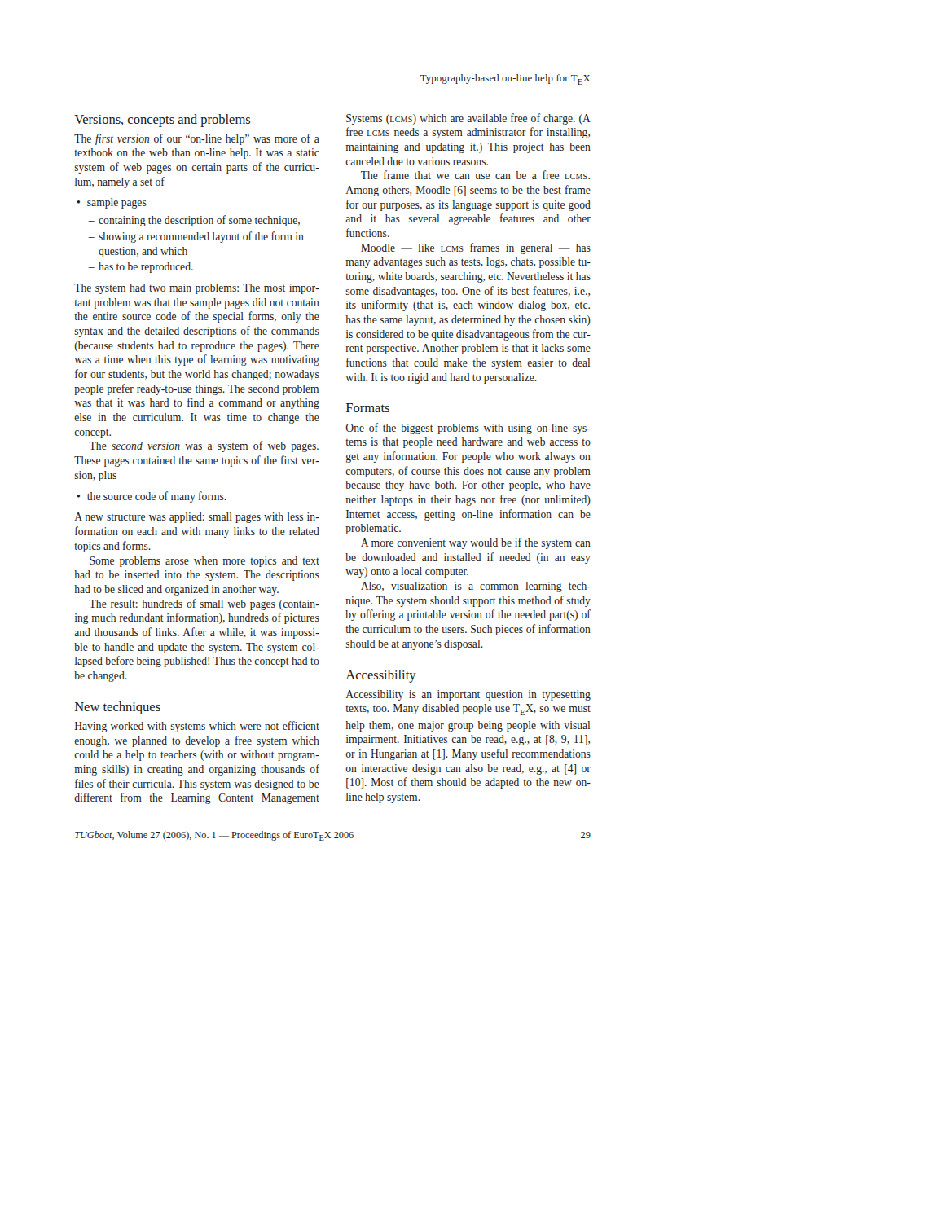Typography-based on-line help for TEX
Versions, concepts and problems
The first version of our “on-line help” was more of a textbook on the web than on-line help. It was a static system of web pages on certain parts of the curriculum, namely a set of
sample pages
containing the description of some technique,
showing a recommended layout of the form in question, and which
has to be reproduced.
The system had two main problems: The most important problem was that the sample pages did not contain the entire source code of the special forms, only the syntax and the detailed descriptions of the commands (because students had to reproduce the pages). There was a time when this type of learning was motivating for our students, but the world has changed; nowadays people prefer ready-to-use things. The second problem was that it was hard to find a command or anything else in the curriculum. It was time to change the concept.
The second version was a system of web pages. These pages contained the same topics of the first version, plus
the source code of many forms.
A new structure was applied: small pages with less information on each and with many links to the related topics and forms.
Some problems arose when more topics and text had to be inserted into the system. The descriptions had to be sliced and organized in another way.
The result: hundreds of small web pages (containing much redundant information), hundreds of pictures and thousands of links. After a while, it was impossible to handle and update the system. The system collapsed before being published! Thus the concept had to be changed.
New techniques
Having worked with systems which were not efficient enough, we planned to develop a free system which could be a help to teachers (with or without programming skills) in creating and organizing thousands of files of their curricula. This system was designed to be different from the Learning Content Management Systems (lcms) which are available free of charge. (A free lcms needs a system administrator for installing, maintaining and updating it.) This project has been canceled due to various reasons.
The frame that we can use can be a free lcms. Among others, Moodle [6] seems to be the best frame for our purposes, as its language support is quite good and it has several agreeable features and other functions.
Moodle — like lcms frames in general — has many advantages such as tests, logs, chats, possible tutoring, white boards, searching, etc. Nevertheless it has some disadvantages, too. One of its best features, i.e., its uniformity (that is, each window dialog box, etc. has the same layout, as determined by the chosen skin) is considered to be quite disadvantageous from the current perspective. Another problem is that it lacks some functions that could make the system easier to deal with. It is too rigid and hard to personalize.
Formats
One of the biggest problems with using on-line systems is that people need hardware and web access to get any information. For people who work always on computers, of course this does not cause any problem because they have both. For other people, who have neither laptops in their bags nor free (nor unlimited) Internet access, getting on-line information can be problematic.
A more convenient way would be if the system can be downloaded and installed if needed (in an easy way) onto a local computer.
Also, visualization is a common learning technique. The system should support this method of study by offering a printable version of the needed part(s) of the curriculum to the users. Such pieces of information should be at anyone’s disposal.
Accessibility
Accessibility is an important question in typesetting texts, too. Many disabled people use TEX, so we must help them, one major group being people with visual impairment. Initiatives can be read, e.g., at [8, 9, 11], or in Hungarian at [1]. Many useful recommendations on interactive design can also be read, e.g., at [4] or [10]. Most of them should be adapted to the new on-line help system.
TUGboat, Volume 27 (2006), No. 1 — Proceedings of EuroTEX 2006
29